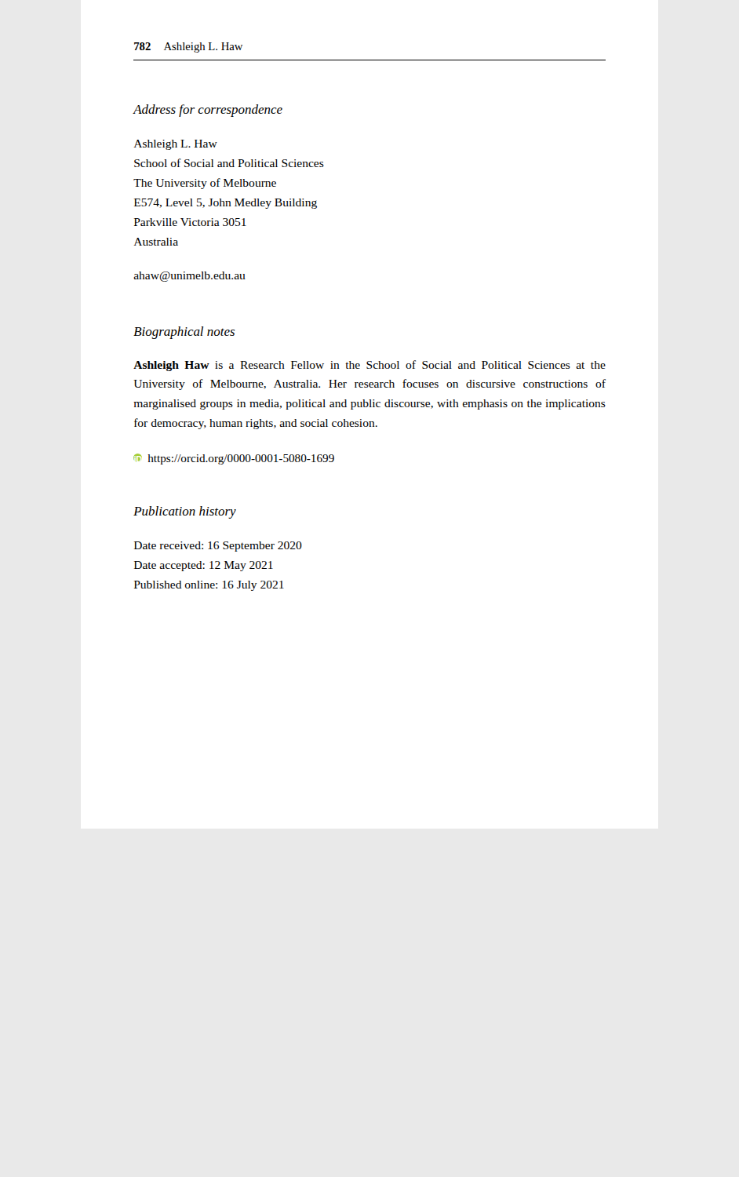782 Ashleigh L. Haw
Address for correspondence
Ashleigh L. Haw
School of Social and Political Sciences
The University of Melbourne
E574, Level 5, John Medley Building
Parkville Victoria 3051
Australia ahaw@unimelb.edu.au
Biographical notes
Ashleigh Haw is a Research Fellow in the School of Social and Political Sciences at the University of Melbourne, Australia. Her research focuses on discursive constructions of marginalised groups in media, political and public discourse, with emphasis on the implications for democracy, human rights, and social cohesion.
iD https://orcid.org/0000-0001-5080-1699
Publication history
Date received: 16 September 2020
Date accepted: 12 May 2021
Published online: 16 July 2021